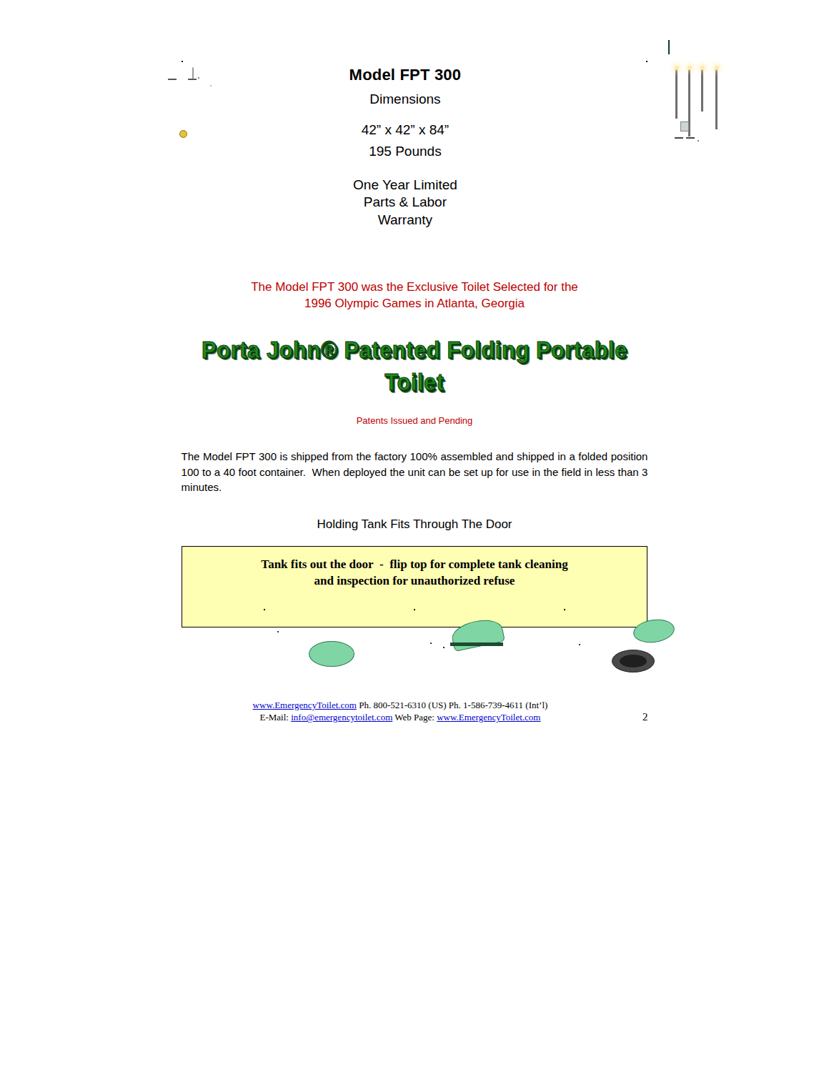Model FPT 300
Dimensions
42” x 42” x 84”
195 Pounds
One Year Limited
Parts & Labor
Warranty
The Model FPT 300 was the Exclusive Toilet Selected for the
1996 Olympic Games in Atlanta, Georgia
Porta John® Patented Folding Portable Toilet
Patents Issued and Pending
The Model FPT 300 is shipped from the factory 100% assembled and shipped in a folded position 100 to a 40 foot container. When deployed the unit can be set up for use in the field in less than 3 minutes.
Holding Tank Fits Through The Door
Tank fits out the door - flip top for complete tank cleaning
and inspection for unauthorized refuse
www.EmergencyToilet.com Ph. 800-521-6310 (US) Ph. 1-586-739-4611 (Int’l)
E-Mail: info@emergencytoilet.com Web Page: www.EmergencyToilet.com
2